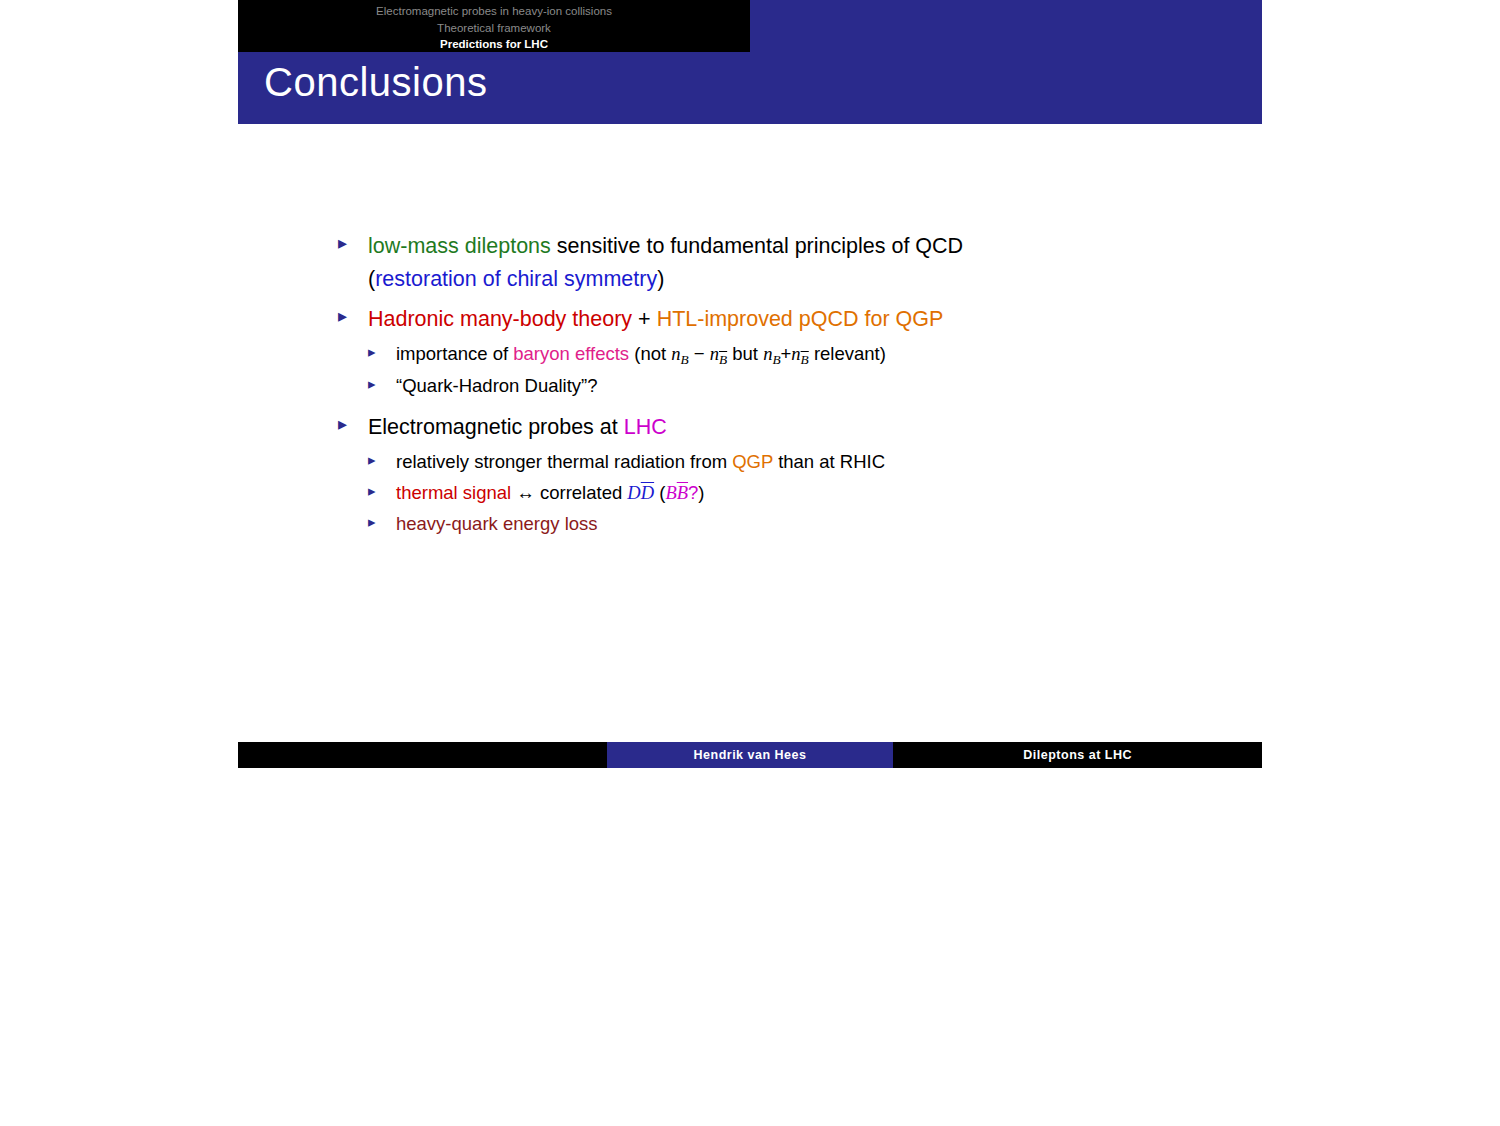Electromagnetic probes in heavy-ion collisions
Theoretical framework
Predictions for LHC
Conclusions
low-mass dileptons sensitive to fundamental principles of QCD
(restoration of chiral symmetry)
Hadronic many-body theory + HTL-improved pQCD for QGP
importance of baryon effects (not nB − nB but nB+nB relevant)
“Quark-Hadron Duality”?
Electromagnetic probes at LHC
relatively stronger thermal radiation from QGP than at RHIC
thermal signal ↔ correlated DD (BB?)
heavy-quark energy loss
Hendrik van Hees
Dileptons at LHC